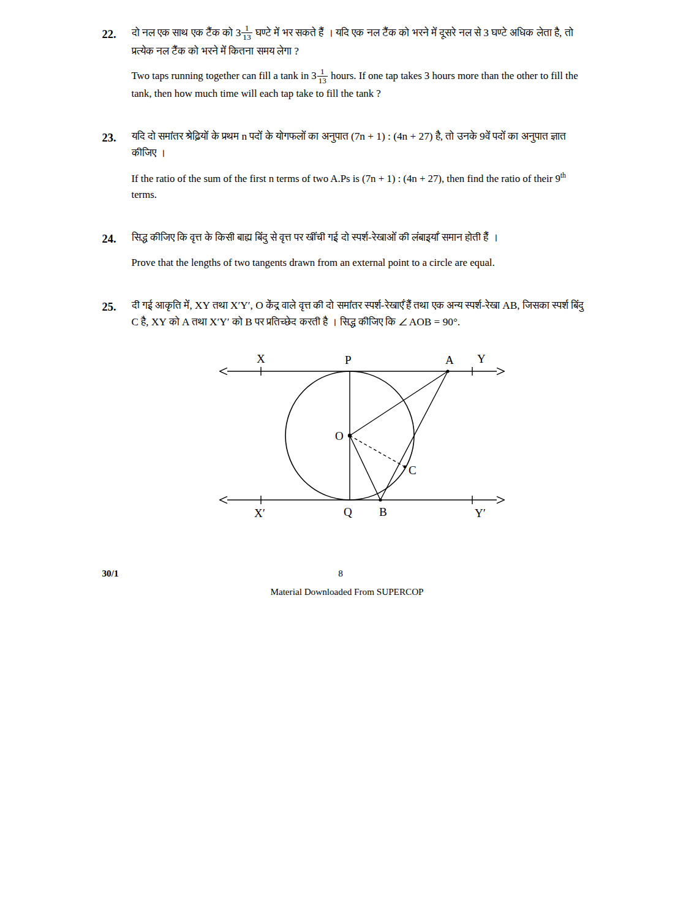22.
दो नल एक साथ एक टैंक को 3113 घण्टे में भर सकते हैं । यदि एक नल टैंक को भरने में दूसरे नल से 3 घण्टे अधिक लेता है, तो प्रत्येक नल टैंक को भरने में कितना समय लेगा ?
Two taps running together can fill a tank in 3113 hours. If one tap takes 3 hours more than the other to fill the tank, then how much time will each tap take to fill the tank ?
23.
यदि दो समांतर श्रेढ़ियों के प्रथम n पदों के योगफलों का अनुपात (7n + 1) : (4n + 27) है, तो उनके 9वें पदों का अनुपात ज्ञात कीजिए ।
If the ratio of the sum of the first n terms of two A.Ps is (7n + 1) : (4n + 27), then find the ratio of their 9th terms.
24.
सिद्ध कीजिए कि वृत्त के किसी बाह्य बिंदु से वृत्त पर खींची गई दो स्पर्श-रेखाओं की लंबाइयाँ समान होती हैं ।
Prove that the lengths of two tangents drawn from an external point to a circle are equal.
25.
दी गई आकृति में, XY तथा X′Y′, O केंद्र वाले वृत्त की दो समांतर स्पर्श-रेखाएँ हैं तथा एक अन्य स्पर्श-रेखा AB, जिसका स्पर्श बिंदु C है, XY को A तथा X′Y′ को B पर प्रतिच्छेद करती है । सिद्ध कीजिए कि ∠ AOB = 90°.
X Y X′ Y′ P Q A B O C
30/1
8
Material Downloaded From SUPERCOP